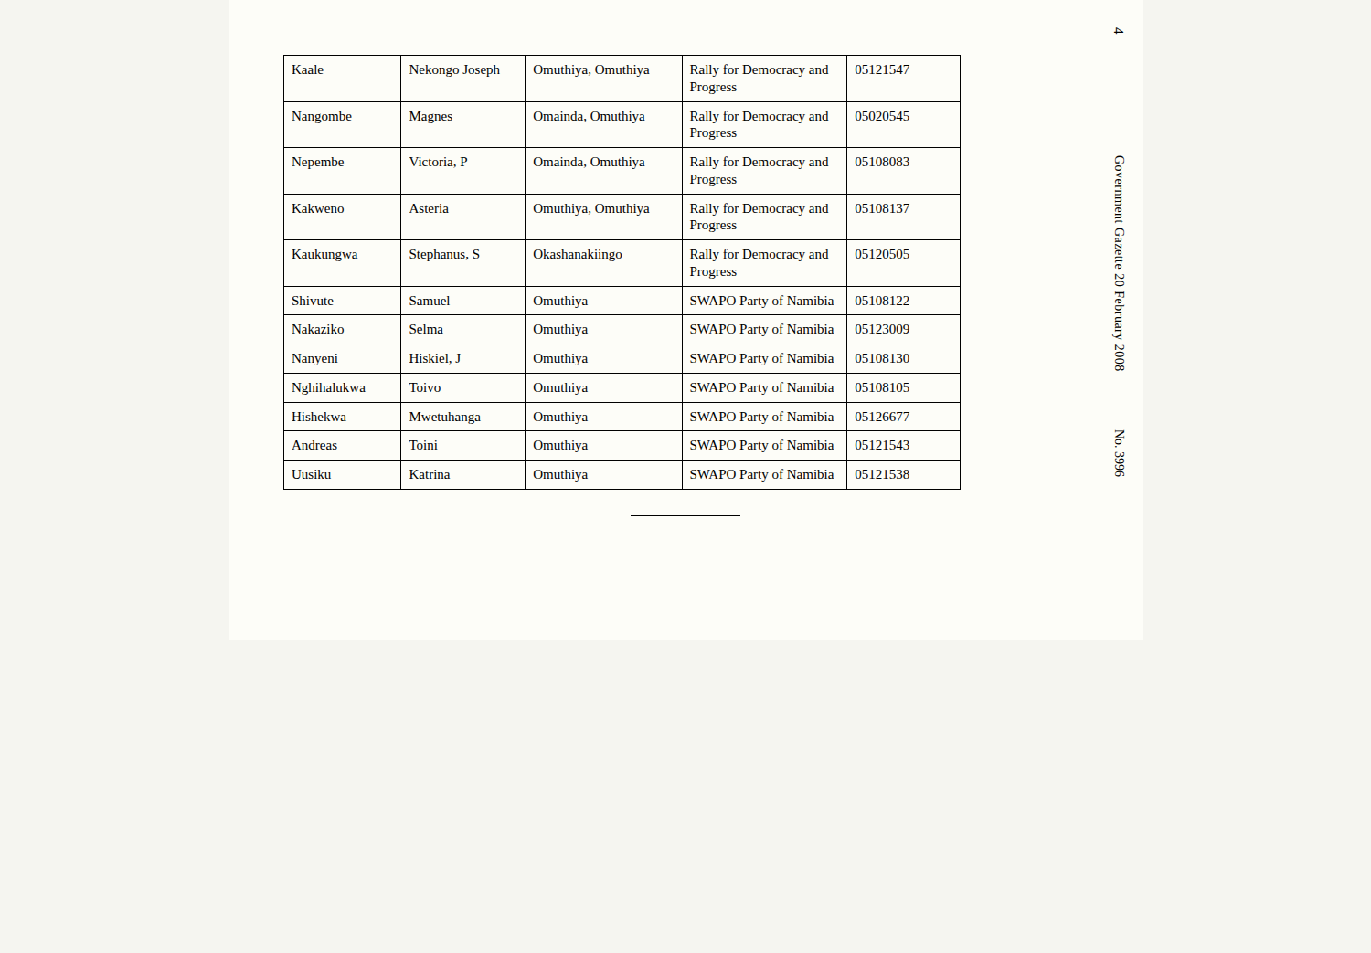4
Government Gazette 20 February 2008
No. 3996
| Kaale | Nekongo Joseph | Omuthiya, Omuthiya | Rally for Democracy and Progress | 05121547 | |
| Nangombe | Magnes | Omainda, Omuthiya | Rally for Democracy and Progress | 05020545 | |
| Nepembe | Victoria, P | Omainda, Omuthiya | Rally for Democracy and Progress | 05108083 | |
| Kakweno | Asteria | Omuthiya, Omuthiya | Rally for Democracy and Progress | 05108137 | |
| Kaukungwa | Stephanus, S | Okashanakiingo | Rally for Democracy and Progress | 05120505 | |
| Shivute | Samuel | Omuthiya | SWAPO Party of Namibia | 05108122 | |
| Nakaziko | Selma | Omuthiya | SWAPO Party of Namibia | 05123009 | |
| Nanyeni | Hiskiel, J | Omuthiya | SWAPO Party of Namibia | 05108130 | |
| Nghihalukwa | Toivo | Omuthiya | SWAPO Party of Namibia | 05108105 | |
| Hishekwa | Mwetuhanga | Omuthiya | SWAPO Party of Namibia | 05126677 | |
| Andreas | Toini | Omuthiya | SWAPO Party of Namibia | 05121543 | |
| Uusiku | Katrina | Omuthiya | SWAPO Party of Namibia | 05121538 | |